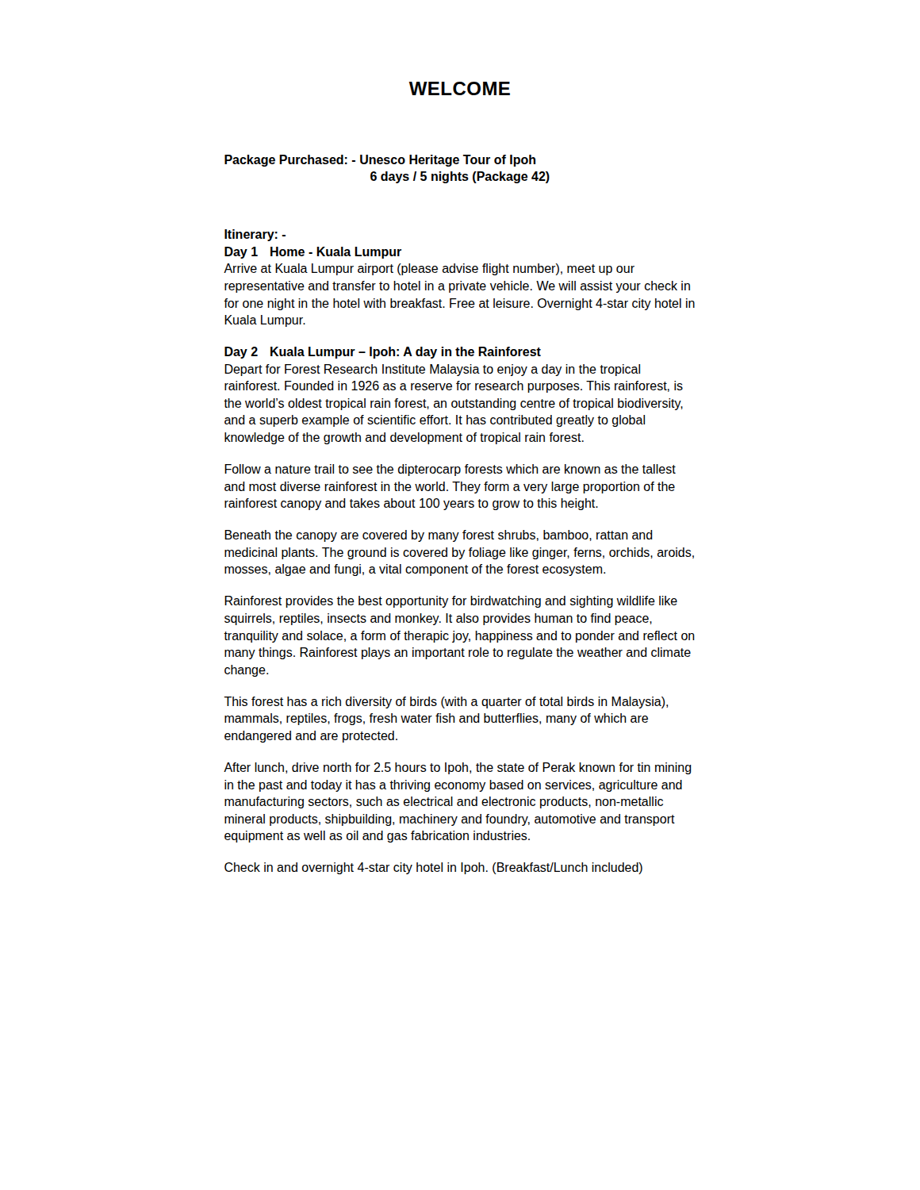WELCOME
Package Purchased: - Unesco Heritage Tour of Ipoh 6 days / 5 nights (Package 42)
Itinerary: -
Day 1 Home - Kuala Lumpur
Arrive at Kuala Lumpur airport (please advise flight number), meet up our representative and transfer to hotel in a private vehicle. We will assist your check in for one night in the hotel with breakfast. Free at leisure. Overnight 4-star city hotel in Kuala Lumpur.
Day 2 Kuala Lumpur – Ipoh: A day in the Rainforest
Depart for Forest Research Institute Malaysia to enjoy a day in the tropical rainforest. Founded in 1926 as a reserve for research purposes. This rainforest, is the world’s oldest tropical rain forest, an outstanding centre of tropical biodiversity, and a superb example of scientific effort. It has contributed greatly to global knowledge of the growth and development of tropical rain forest.
Follow a nature trail to see the dipterocarp forests which are known as the tallest and most diverse rainforest in the world. They form a very large proportion of the rainforest canopy and takes about 100 years to grow to this height.
Beneath the canopy are covered by many forest shrubs, bamboo, rattan and medicinal plants. The ground is covered by foliage like ginger, ferns, orchids, aroids, mosses, algae and fungi, a vital component of the forest ecosystem.
Rainforest provides the best opportunity for birdwatching and sighting wildlife like squirrels, reptiles, insects and monkey. It also provides human to find peace, tranquility and solace, a form of therapic joy, happiness and to ponder and reflect on many things. Rainforest plays an important role to regulate the weather and climate change.
This forest has a rich diversity of birds (with a quarter of total birds in Malaysia), mammals, reptiles, frogs, fresh water fish and butterflies, many of which are endangered and are protected.
After lunch, drive north for 2.5 hours to Ipoh, the state of Perak known for tin mining in the past and today it has a thriving economy based on services, agriculture and manufacturing sectors, such as electrical and electronic products, non-metallic mineral products, shipbuilding, machinery and foundry, automotive and transport equipment as well as oil and gas fabrication industries.
Check in and overnight 4-star city hotel in Ipoh. (Breakfast/Lunch included)